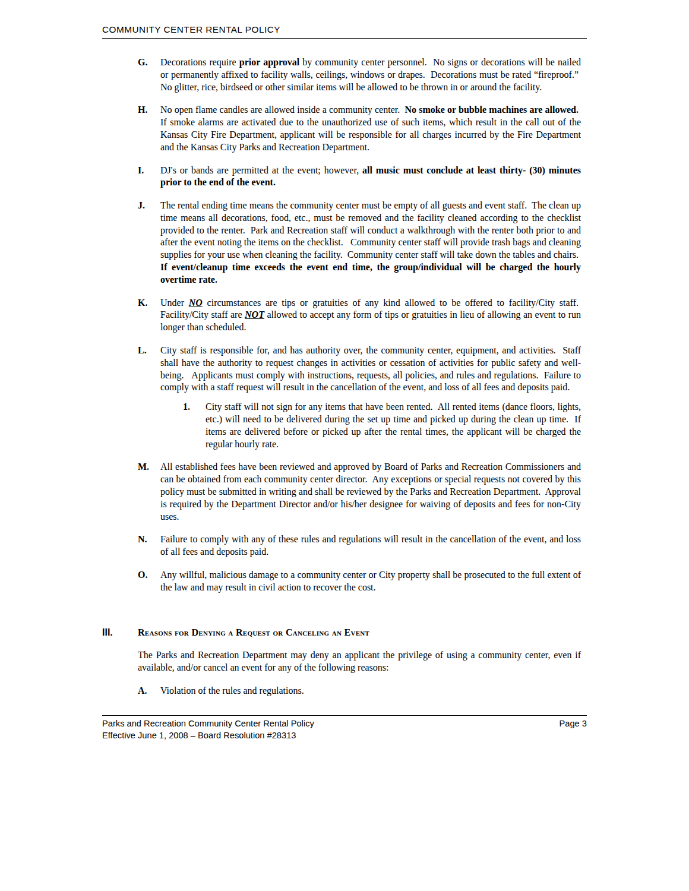COMMUNITY CENTER RENTAL POLICY
G. Decorations require prior approval by community center personnel. No signs or decorations will be nailed or permanently affixed to facility walls, ceilings, windows or drapes. Decorations must be rated “fireproof.” No glitter, rice, birdseed or other similar items will be allowed to be thrown in or around the facility.
H. No open flame candles are allowed inside a community center. No smoke or bubble machines are allowed. If smoke alarms are activated due to the unauthorized use of such items, which result in the call out of the Kansas City Fire Department, applicant will be responsible for all charges incurred by the Fire Department and the Kansas City Parks and Recreation Department.
I. DJ's or bands are permitted at the event; however, all music must conclude at least thirty- (30) minutes prior to the end of the event.
J. The rental ending time means the community center must be empty of all guests and event staff. The clean up time means all decorations, food, etc., must be removed and the facility cleaned according to the checklist provided to the renter. Park and Recreation staff will conduct a walkthrough with the renter both prior to and after the event noting the items on the checklist. Community center staff will provide trash bags and cleaning supplies for your use when cleaning the facility. Community center staff will take down the tables and chairs. If event/cleanup time exceeds the event end time, the group/individual will be charged the hourly overtime rate.
K. Under NO circumstances are tips or gratuities of any kind allowed to be offered to facility/City staff. Facility/City staff are NOT allowed to accept any form of tips or gratuities in lieu of allowing an event to run longer than scheduled.
L. City staff is responsible for, and has authority over, the community center, equipment, and activities. Staff shall have the authority to request changes in activities or cessation of activities for public safety and well-being. Applicants must comply with instructions, requests, all policies, and rules and regulations. Failure to comply with a staff request will result in the cancellation of the event, and loss of all fees and deposits paid.
1. City staff will not sign for any items that have been rented. All rented items (dance floors, lights, etc.) will need to be delivered during the set up time and picked up during the clean up time. If items are delivered before or picked up after the rental times, the applicant will be charged the regular hourly rate.
M. All established fees have been reviewed and approved by Board of Parks and Recreation Commissioners and can be obtained from each community center director. Any exceptions or special requests not covered by this policy must be submitted in writing and shall be reviewed by the Parks and Recreation Department. Approval is required by the Department Director and/or his/her designee for waiving of deposits and fees for non-City uses.
N. Failure to comply with any of these rules and regulations will result in the cancellation of the event, and loss of all fees and deposits paid.
O. Any willful, malicious damage to a community center or City property shall be prosecuted to the full extent of the law and may result in civil action to recover the cost.
III. Reasons for Denying a Request or Canceling an Event
The Parks and Recreation Department may deny an applicant the privilege of using a community center, even if available, and/or cancel an event for any of the following reasons:
A. Violation of the rules and regulations.
Parks and Recreation Community Center Rental Policy
Effective June 1, 2008 – Board Resolution #28313
Page 3